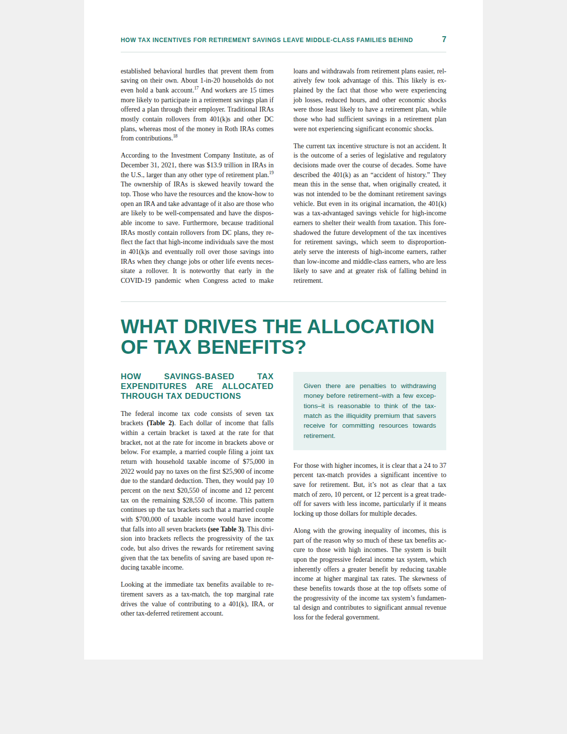How Tax Incentives for Retirement Savings Leave Middle-Class Families Behind
7
established behavioral hurdles that prevent them from saving on their own. About 1-in-20 households do not even hold a bank account.17 And workers are 15 times more likely to participate in a retirement savings plan if offered a plan through their employer. Traditional IRAs mostly contain rollovers from 401(k)s and other DC plans, whereas most of the money in Roth IRAs comes from contributions.18
According to the Investment Company Institute, as of December 31, 2021, there was $13.9 trillion in IRAs in the U.S., larger than any other type of retirement plan.19 The ownership of IRAs is skewed heavily toward the top. Those who have the resources and the know-how to open an IRA and take advantage of it also are those who are likely to be well-compensated and have the disposable income to save. Furthermore, because traditional IRAs mostly contain rollovers from DC plans, they reflect the fact that high-income individuals save the most in 401(k)s and eventually roll over those savings into IRAs when they change jobs or other life events necessitate a rollover. It is noteworthy that early in the COVID-19 pandemic when Congress acted to make loans and withdrawals from retirement plans easier, relatively few took advantage of this. This likely is explained by the fact that those who were experiencing job losses, reduced hours, and other economic shocks were those least likely to have a retirement plan, while those who had sufficient savings in a retirement plan were not experiencing significant economic shocks.
The current tax incentive structure is not an accident. It is the outcome of a series of legislative and regulatory decisions made over the course of decades. Some have described the 401(k) as an “accident of history.” They mean this in the sense that, when originally created, it was not intended to be the dominant retirement savings vehicle. But even in its original incarnation, the 401(k) was a tax-advantaged savings vehicle for high-income earners to shelter their wealth from taxation. This foreshadowed the future development of the tax incentives for retirement savings, which seem to disproportionately serve the interests of high-income earners, rather than low-income and middle-class earners, who are less likely to save and at greater risk of falling behind in retirement.
What Drives the Allocation of Tax Benefits?
How Savings-Based Tax Expenditures Are Allocated Through Tax Deductions
The federal income tax code consists of seven tax brackets (Table 2). Each dollar of income that falls within a certain bracket is taxed at the rate for that bracket, not at the rate for income in brackets above or below. For example, a married couple filing a joint tax return with household taxable income of $75,000 in 2022 would pay no taxes on the first $25,900 of income due to the standard deduction. Then, they would pay 10 percent on the next $20,550 of income and 12 percent tax on the remaining $28,550 of income. This pattern continues up the tax brackets such that a married couple with $700,000 of taxable income would have income that falls into all seven brackets (see Table 3). This division into brackets reflects the progressivity of the tax code, but also drives the rewards for retirement saving given that the tax benefits of saving are based upon reducing taxable income.
Looking at the immediate tax benefits available to retirement savers as a tax-match, the top marginal rate drives the value of contributing to a 401(k), IRA, or other tax-deferred retirement account.
Given there are penalties to withdrawing money before retirement–with a few exceptions–it is reasonable to think of the tax-match as the illiquidity premium that savers receive for committing resources towards retirement.
For those with higher incomes, it is clear that a 24 to 37 percent tax-match provides a significant incentive to save for retirement. But, it’s not as clear that a tax match of zero, 10 percent, or 12 percent is a great tradeoff for savers with less income, particularly if it means locking up those dollars for multiple decades.
Along with the growing inequality of incomes, this is part of the reason why so much of these tax benefits accure to those with high incomes. The system is built upon the progressive federal income tax system, which inherently offers a greater benefit by reducing taxable income at higher marginal tax rates. The skewness of these benefits towards those at the top offsets some of the progressivity of the income tax system’s fundamental design and contributes to significant annual revenue loss for the federal government.